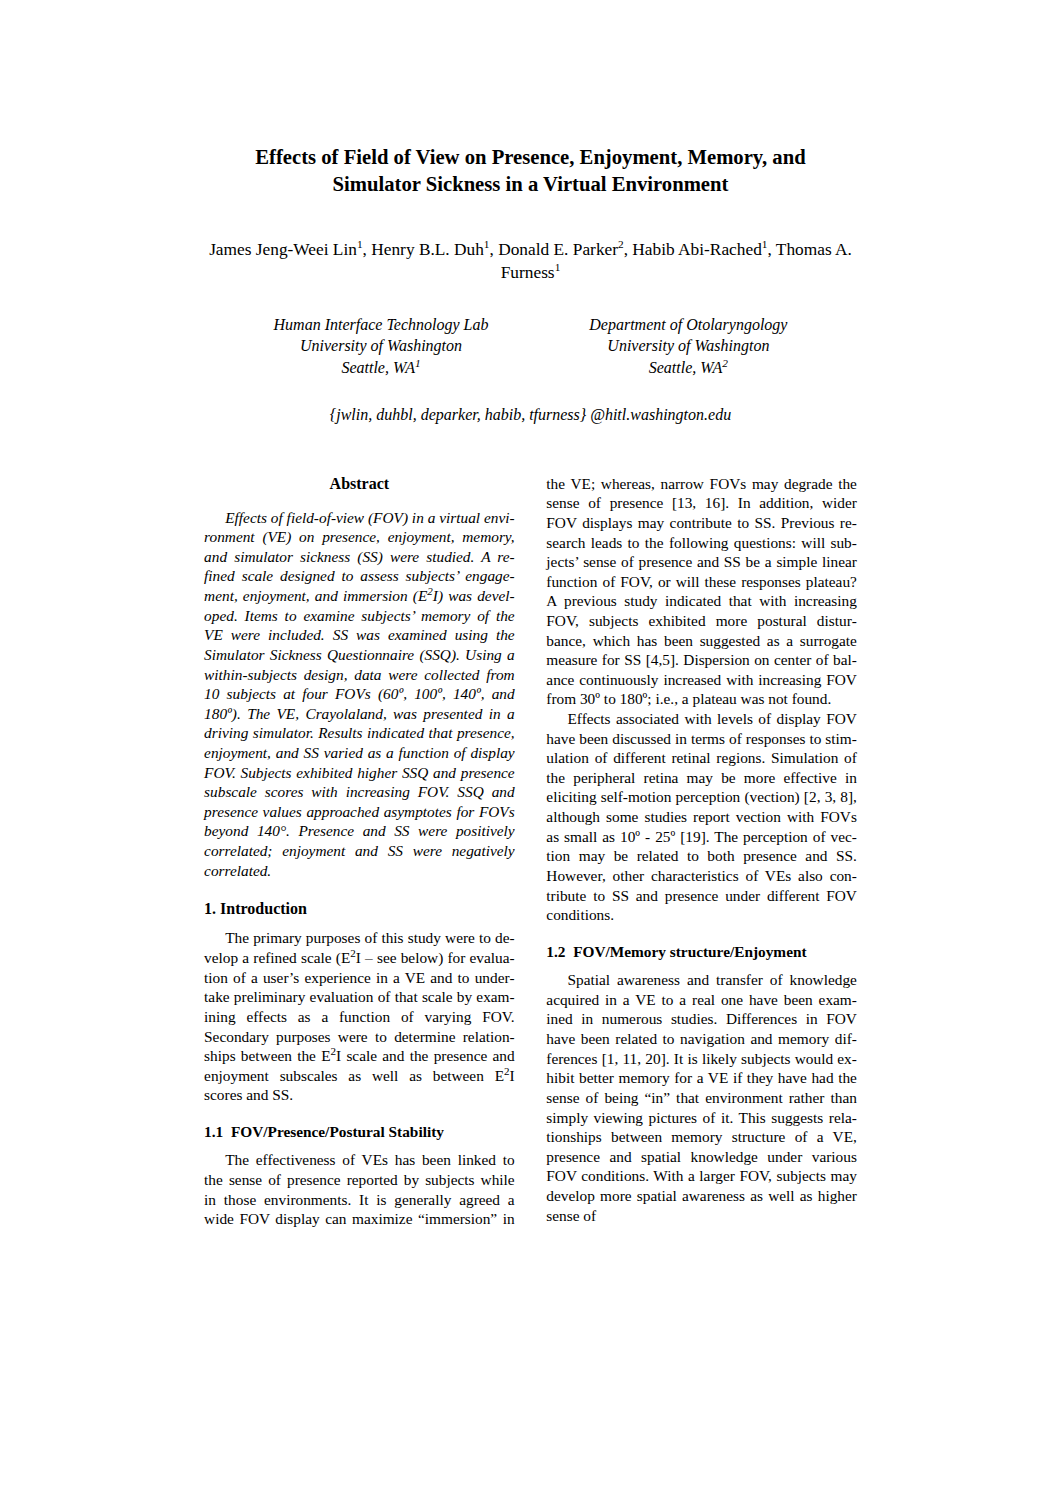Effects of Field of View on Presence, Enjoyment, Memory, and
Simulator Sickness in a Virtual Environment
James Jeng-Weei Lin1, Henry B.L. Duh1, Donald E. Parker2, Habib Abi-Rached1, Thomas A.
Furness1
Human Interface Technology Lab
University of Washington
Seattle, WA1
Department of Otolaryngology
University of Washington
Seattle, WA2
{jwlin, duhbl, deparker, habib, tfurness} @hitl.washington.edu
Abstract
Effects of field-of-view (FOV) in a virtual environment (VE) on presence, enjoyment, memory, and simulator sickness (SS) were studied. A refined scale designed to assess subjects’ engagement, enjoyment, and immersion (E2I) was developed. Items to examine subjects’ memory of the VE were included. SS was examined using the Simulator Sickness Questionnaire (SSQ). Using a within-subjects design, data were collected from 10 subjects at four FOVs (60º, 100º, 140º, and 180º). The VE, Crayolaland, was presented in a driving simulator. Results indicated that presence, enjoyment, and SS varied as a function of display FOV. Subjects exhibited higher SSQ and presence subscale scores with increasing FOV. SSQ and presence values approached asymptotes for FOVs beyond 140°. Presence and SS were positively correlated; enjoyment and SS were negatively correlated.
1. Introduction
The primary purposes of this study were to develop a refined scale (E2I – see below) for evaluation of a user’s experience in a VE and to undertake preliminary evaluation of that scale by examining effects as a function of varying FOV. Secondary purposes were to determine relationships between the E2I scale and the presence and enjoyment subscales as well as between E2I scores and SS.
1.1 FOV/Presence/Postural Stability
The effectiveness of VEs has been linked to the sense of presence reported by subjects while in those environments. It is generally agreed a wide FOV display can maximize “immersion” in the VE; whereas, narrow FOVs may degrade the sense of presence [13, 16]. In addition, wider FOV displays may contribute to SS. Previous research leads to the following questions: will subjects’ sense of presence and SS be a simple linear function of FOV, or will these responses plateau? A previous study indicated that with increasing FOV, subjects exhibited more postural disturbance, which has been suggested as a surrogate measure for SS [4,5]. Dispersion on center of balance continuously increased with increasing FOV from 30º to 180º; i.e., a plateau was not found.
Effects associated with levels of display FOV have been discussed in terms of responses to stimulation of different retinal regions. Simulation of the peripheral retina may be more effective in eliciting self-motion perception (vection) [2, 3, 8], although some studies report vection with FOVs as small as 10º - 25º [19]. The perception of vection may be related to both presence and SS. However, other characteristics of VEs also contribute to SS and presence under different FOV conditions.
1.2 FOV/Memory structure/Enjoyment
Spatial awareness and transfer of knowledge acquired in a VE to a real one have been examined in numerous studies. Differences in FOV have been related to navigation and memory differences [1, 11, 20]. It is likely subjects would exhibit better memory for a VE if they have had the sense of being “in” that environment rather than simply viewing pictures of it. This suggests relationships between memory structure of a VE, presence and spatial knowledge under various FOV conditions. With a larger FOV, subjects may develop more spatial awareness as well as higher sense of